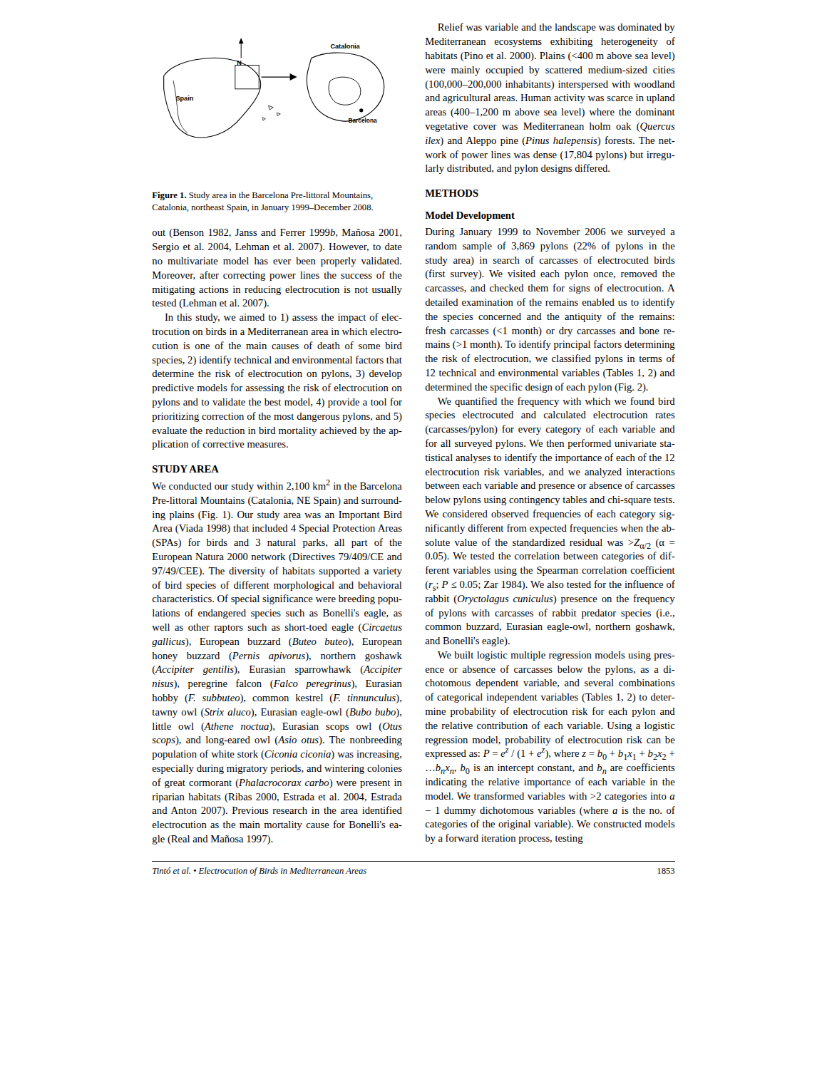N Spain Catalonia Barcelona
Figure 1. Study area in the Barcelona Pre-littoral Mountains, Catalonia, northeast Spain, in January 1999–December 2008.
out (Benson 1982, Janss and Ferrer 1999b, Mañosa 2001, Sergio et al. 2004, Lehman et al. 2007). However, to date no multivariate model has ever been properly validated. Moreover, after correcting power lines the success of the mitigating actions in reducing electrocution is not usually tested (Lehman et al. 2007).
In this study, we aimed to 1) assess the impact of electrocution on birds in a Mediterranean area in which electrocution is one of the main causes of death of some bird species, 2) identify technical and environmental factors that determine the risk of electrocution on pylons, 3) develop predictive models for assessing the risk of electrocution on pylons and to validate the best model, 4) provide a tool for prioritizing correction of the most dangerous pylons, and 5) evaluate the reduction in bird mortality achieved by the application of corrective measures.
Study Area
We conducted our study within 2,100 km2 in the Barcelona Pre-littoral Mountains (Catalonia, NE Spain) and surrounding plains (Fig. 1). Our study area was an Important Bird Area (Viada 1998) that included 4 Special Protection Areas (SPAs) for birds and 3 natural parks, all part of the European Natura 2000 network (Directives 79/409/CE and 97/49/CEE). The diversity of habitats supported a variety of bird species of different morphological and behavioral characteristics. Of special significance were breeding populations of endangered species such as Bonelli's eagle, as well as other raptors such as short-toed eagle (Circaetus gallicus), European buzzard (Buteo buteo), European honey buzzard (Pernis apivorus), northern goshawk (Accipiter gentilis), Eurasian sparrowhawk (Accipiter nisus), peregrine falcon (Falco peregrinus), Eurasian hobby (F. subbuteo), common kestrel (F. tinnunculus), tawny owl (Strix aluco), Eurasian eagle-owl (Bubo bubo), little owl (Athene noctua), Eurasian scops owl (Otus scops), and long-eared owl (Asio otus). The nonbreeding population of white stork (Ciconia ciconia) was increasing, especially during migratory periods, and wintering colonies of great cormorant (Phalacrocorax carbo) were present in riparian habitats (Ribas 2000, Estrada et al. 2004, Estrada and Anton 2007). Previous research in the area identified electrocution as the main mortality cause for Bonelli's eagle (Real and Mañosa 1997).
Relief was variable and the landscape was dominated by Mediterranean ecosystems exhibiting heterogeneity of habitats (Pino et al. 2000). Plains (<400 m above sea level) were mainly occupied by scattered medium-sized cities (100,000–200,000 inhabitants) interspersed with woodland and agricultural areas. Human activity was scarce in upland areas (400–1,200 m above sea level) where the dominant vegetative cover was Mediterranean holm oak (Quercus ilex) and Aleppo pine (Pinus halepensis) forests. The network of power lines was dense (17,804 pylons) but irregularly distributed, and pylon designs differed.
Methods
Model Development
During January 1999 to November 2006 we surveyed a random sample of 3,869 pylons (22% of pylons in the study area) in search of carcasses of electrocuted birds (first survey). We visited each pylon once, removed the carcasses, and checked them for signs of electrocution. A detailed examination of the remains enabled us to identify the species concerned and the antiquity of the remains: fresh carcasses (<1 month) or dry carcasses and bone remains (>1 month). To identify principal factors determining the risk of electrocution, we classified pylons in terms of 12 technical and environmental variables (Tables 1, 2) and determined the specific design of each pylon (Fig. 2).
We quantified the frequency with which we found bird species electrocuted and calculated electrocution rates (carcasses/pylon) for every category of each variable and for all surveyed pylons. We then performed univariate statistical analyses to identify the importance of each of the 12 electrocution risk variables, and we analyzed interactions between each variable and presence or absence of carcasses below pylons using contingency tables and chi-square tests. We considered observed frequencies of each category significantly different from expected frequencies when the absolute value of the standardized residual was >Zα/2 (α = 0.05). We tested the correlation between categories of different variables using the Spearman correlation coefficient (rs; P ≤ 0.05; Zar 1984). We also tested for the influence of rabbit (Oryctolagus cuniculus) presence on the frequency of pylons with carcasses of rabbit predator species (i.e., common buzzard, Eurasian eagle-owl, northern goshawk, and Bonelli's eagle).
We built logistic multiple regression models using presence or absence of carcasses below the pylons, as a dichotomous dependent variable, and several combinations of categorical independent variables (Tables 1, 2) to determine probability of electrocution risk for each pylon and the relative contribution of each variable. Using a logistic regression model, probability of electrocution risk can be expressed as: P = ez / (1 + ez), where z = b0 + b1x1 + b2x2 + …bnxn, b0 is an intercept constant, and bn are coefficients indicating the relative importance of each variable in the model. We transformed variables with >2 categories into a − 1 dummy dichotomous variables (where a is the no. of categories of the original variable). We constructed models by a forward iteration process, testing
Tintó et al. • Electrocution of Birds in Mediterranean Areas
1853